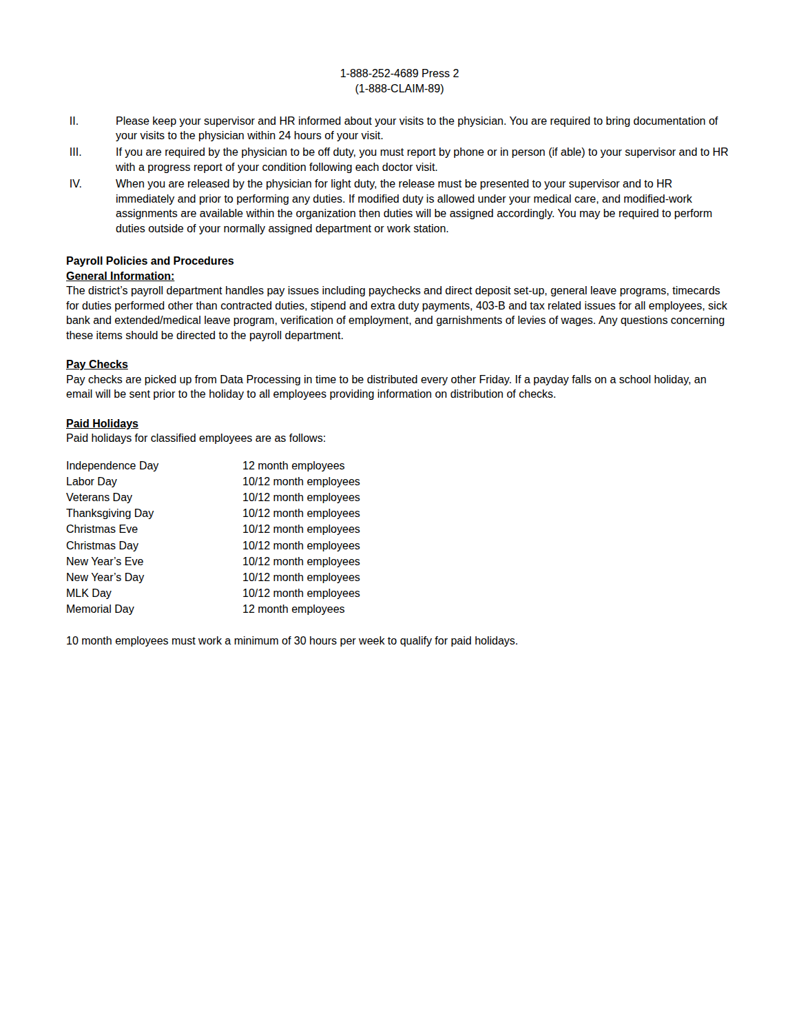1-888-252-4689 Press 2
(1-888-CLAIM-89)
II. Please keep your supervisor and HR informed about your visits to the physician. You are required to bring documentation of your visits to the physician within 24 hours of your visit.
III. If you are required by the physician to be off duty, you must report by phone or in person (if able) to your supervisor and to HR with a progress report of your condition following each doctor visit.
IV. When you are released by the physician for light duty, the release must be presented to your supervisor and to HR immediately and prior to performing any duties. If modified duty is allowed under your medical care, and modified-work assignments are available within the organization then duties will be assigned accordingly. You may be required to perform duties outside of your normally assigned department or work station.
Payroll Policies and Procedures
General Information:
The district’s payroll department handles pay issues including paychecks and direct deposit set-up, general leave programs, timecards for duties performed other than contracted duties, stipend and extra duty payments, 403-B and tax related issues for all employees, sick bank and extended/medical leave program, verification of employment, and garnishments of levies of wages. Any questions concerning these items should be directed to the payroll department.
Pay Checks
Pay checks are picked up from Data Processing in time to be distributed every other Friday. If a payday falls on a school holiday, an email will be sent prior to the holiday to all employees providing information on distribution of checks.
Paid Holidays
Paid holidays for classified employees are as follows:
| Independence Day | 12 month employees |
| Labor Day | 10/12 month employees |
| Veterans Day | 10/12 month employees |
| Thanksgiving Day | 10/12 month employees |
| Christmas Eve | 10/12 month employees |
| Christmas Day | 10/12 month employees |
| New Year’s Eve | 10/12 month employees |
| New Year’s Day | 10/12 month employees |
| MLK Day | 10/12 month employees |
| Memorial Day | 12 month employees |
10 month employees must work a minimum of 30 hours per week to qualify for paid holidays.